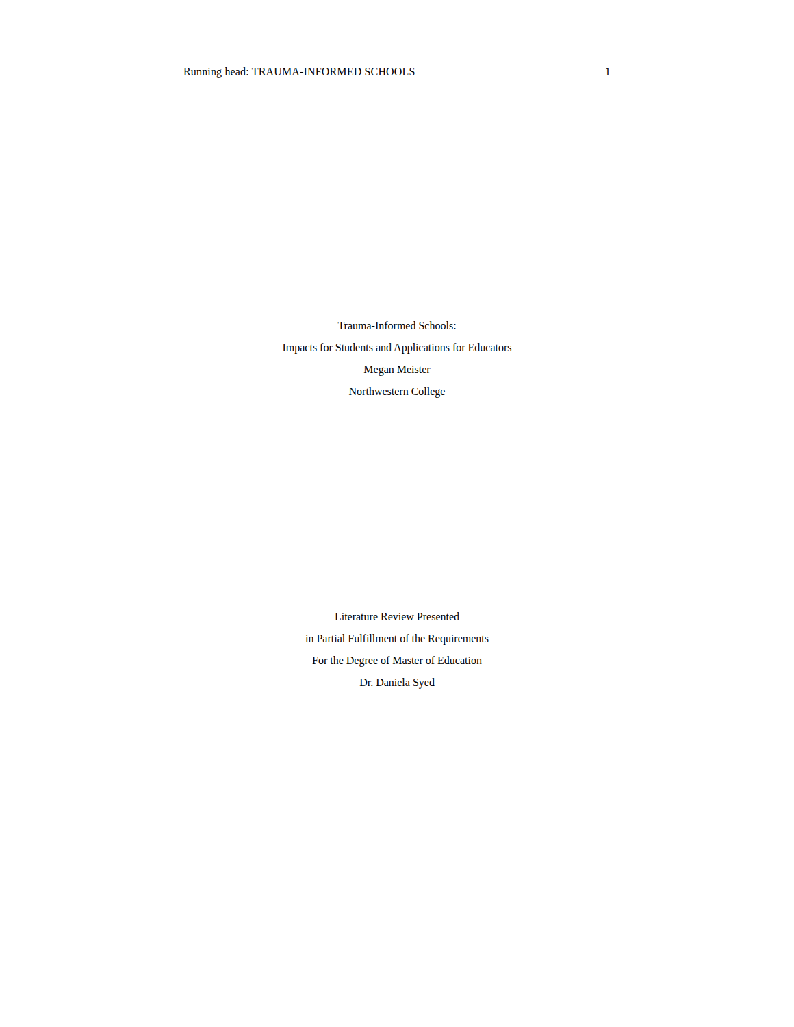Running head: TRAUMA-INFORMED SCHOOLS 1
Trauma-Informed Schools:
Impacts for Students and Applications for Educators
Megan Meister
Northwestern College
Literature Review Presented
in Partial Fulfillment of the Requirements
For the Degree of Master of Education
Dr. Daniela Syed